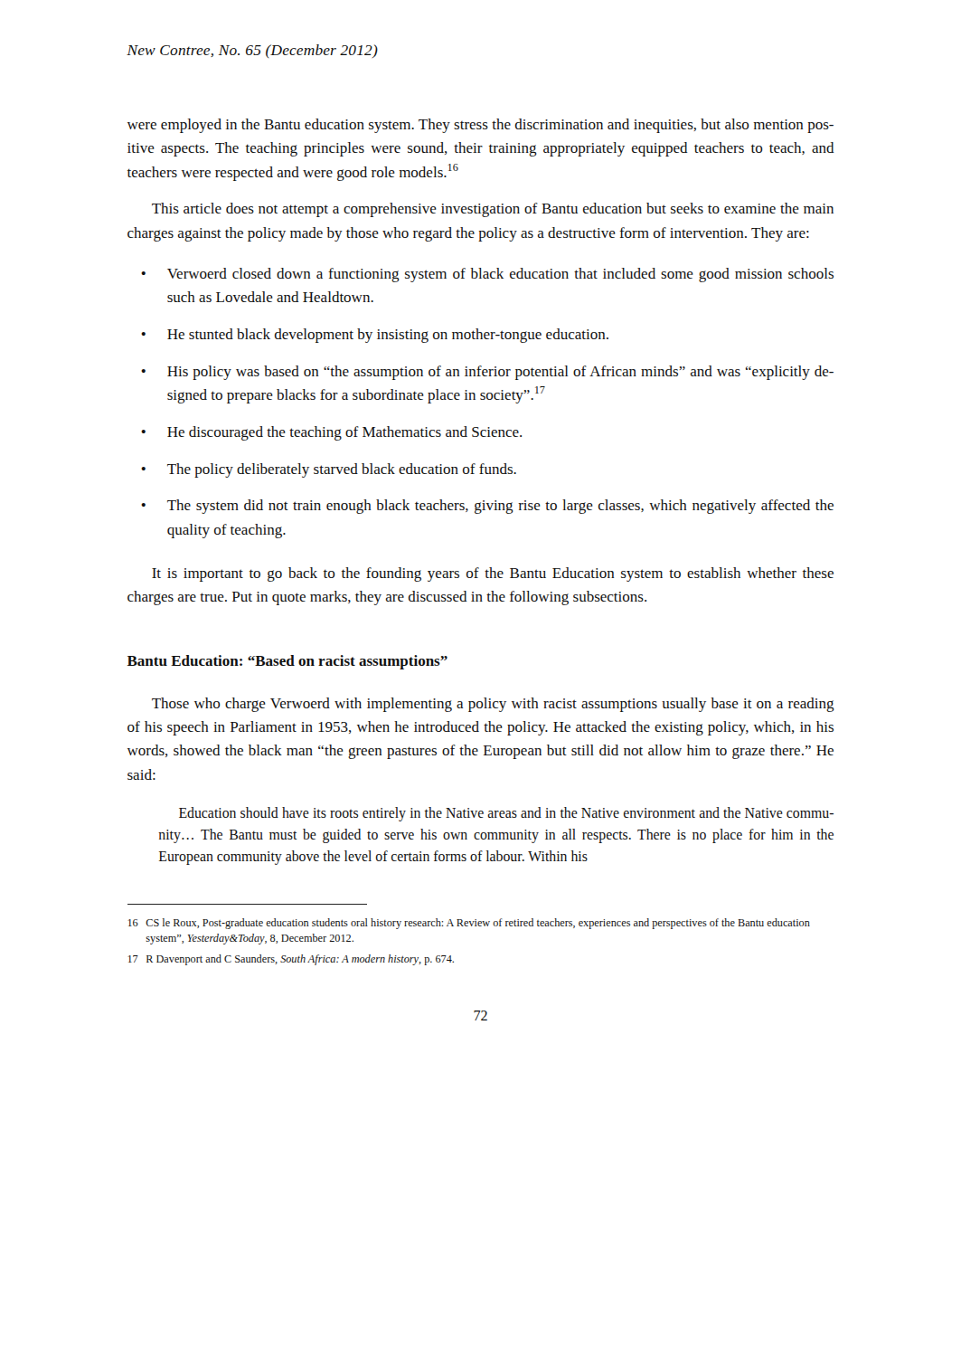New Contree, No. 65 (December 2012)
were employed in the Bantu education system. They stress the discrimination and inequities, but also mention positive aspects. The teaching principles were sound, their training appropriately equipped teachers to teach, and teachers were respected and were good role models.16
This article does not attempt a comprehensive investigation of Bantu education but seeks to examine the main charges against the policy made by those who regard the policy as a destructive form of intervention. They are:
Verwoerd closed down a functioning system of black education that included some good mission schools such as Lovedale and Healdtown.
He stunted black development by insisting on mother-tongue education.
His policy was based on “the assumption of an inferior potential of African minds” and was “explicitly designed to prepare blacks for a subordinate place in society”.17
He discouraged the teaching of Mathematics and Science.
The policy deliberately starved black education of funds.
The system did not train enough black teachers, giving rise to large classes, which negatively affected the quality of teaching.
It is important to go back to the founding years of the Bantu Education system to establish whether these charges are true. Put in quote marks, they are discussed in the following subsections.
Bantu Education: “Based on racist assumptions”
Those who charge Verwoerd with implementing a policy with racist assumptions usually base it on a reading of his speech in Parliament in 1953, when he introduced the policy. He attacked the existing policy, which, in his words, showed the black man “the green pastures of the European but still did not allow him to graze there.” He said:
Education should have its roots entirely in the Native areas and in the Native environment and the Native community… The Bantu must be guided to serve his own community in all respects. There is no place for him in the European community above the level of certain forms of labour. Within his
16 CS le Roux, Post-graduate education students oral history research: A Review of retired teachers, experiences and perspectives of the Bantu education system”, Yesterday&Today, 8, December 2012.
17 R Davenport and C Saunders, South Africa: A modern history, p. 674.
72